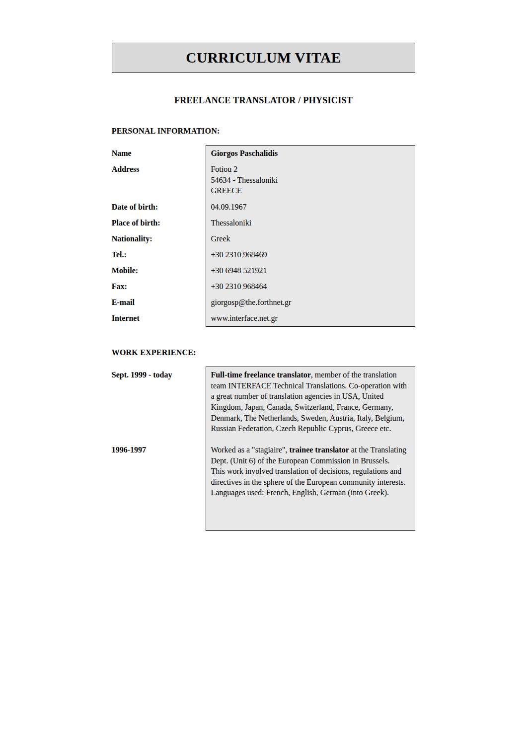CURRICULUM VITAE
FREELANCE TRANSLATOR / PHYSICIST
PERSONAL INFORMATION:
| Name | Giorgos Paschalidis |
| Address | Fotiou 2 54634 - Thessaloniki GREECE |
| Date of birth: | 04.09.1967 |
| Place of birth: | Thessaloniki |
| Nationality: | Greek |
| Tel.: | +30 2310 968469 |
| Mobile: | +30 6948 521921 |
| Fax: | +30 2310 968464 |
| E-mail | giorgosp@the.forthnet.gr |
| Internet | www.interface.net.gr |
WORK EXPERIENCE:
| Sept. 1999 - today | Full-time freelance translator , member of the translation team INTERFACE Technical Translations. Co-operation with a great number of translation agencies in USA, United Kingdom, Japan, Canada, Switzerland, France, Germany, Denmark, The Netherlands, Sweden, Austria, Italy, Belgium, Russian Federation, Czech Republic Cyprus, Greece etc. |
| 1996-1997 | Worked as a "stagiaire", trainee translator at the Translating Dept. (Unit 6) of the European Commission in Brussels. This work involved translation of decisions, regulations and directives in the sphere of the European community interests. Languages used: French, English, German (into Greek). |